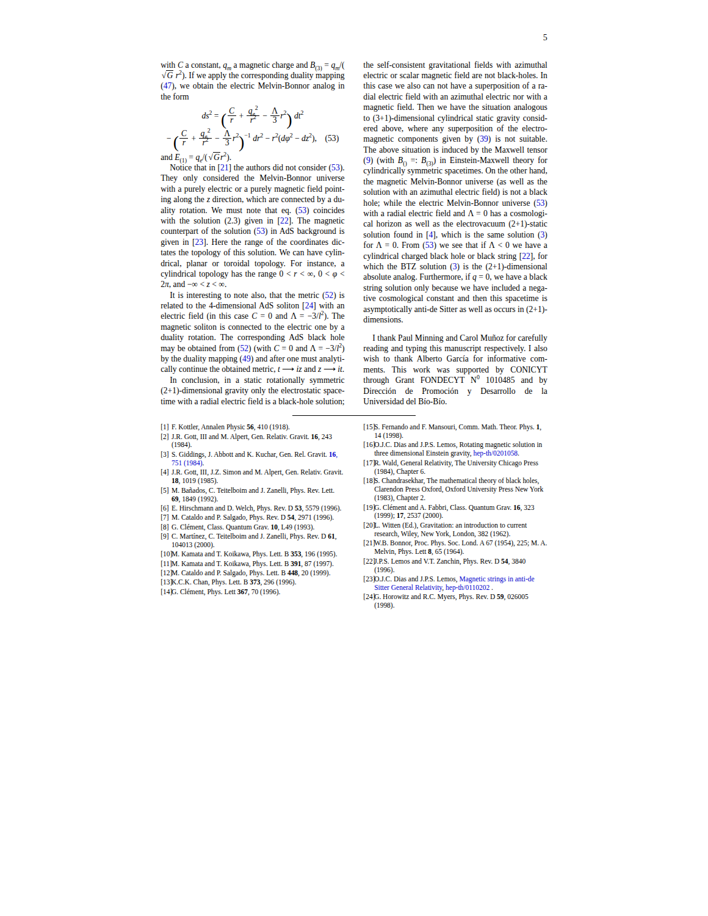5
with C a constant, qm a magnetic charge and B(3) = qm/( G r2). If we apply the corresponding duality mapping (47), we obtain the electric Melvin-Bonnor analog in the form
ds2 = (Cr + qe2 r2 − Λ 3 r2) dt2
− (Cr + qe2 r2 − Λ 3 r2)−1 dr2 − r2(dφ2 − dz2), (53)
and E(1) = qe/( Gr2).
Notice that in [21] the authors did not consider (53). They only considered the Melvin-Bonnor universe with a purely electric or a purely magnetic field pointing along the z direction, which are connected by a duality rotation. We must note that eq. (53) coincides with the solution (2.3) given in [22]. The magnetic counterpart of the solution (53) in AdS background is given in [23]. Here the range of the coordinates dictates the topology of this solution. We can have cylindrical, planar or toroidal topology. For instance, a cylindrical topology has the range 0 < r < ∞, 0 < φ < 2π, and −∞ < z < ∞.
It is interesting to note also, that the metric (52) is related to the 4-dimensional AdS soliton [24] with an electric field (in this case C = 0 and Λ = −3/l2). The magnetic soliton is connected to the electric one by a duality rotation. The corresponding AdS black hole may be obtained from (52) (with C = 0 and Λ = −3/l2) by the duality mapping (49) and after one must analytically continue the obtained metric, t ⟶ iz and z ⟶ it.
In conclusion, in a static rotationally symmetric (2+1)-dimensional gravity only the electrostatic spacetime with a radial electric field is a black-hole solution; the self-consistent gravitational fields with azimuthal electric or scalar magnetic field are not black-holes. In this case we also can not have a superposition of a radial electric field with an azimuthal electric nor with a magnetic field. Then we have the situation analogous to (3+1)-dimensional cylindrical static gravity considered above, where any superposition of the electromagnetic components given by (39) is not suitable. The above situation is induced by the Maxwell tensor (9) (with B() =: B(3)) in Einstein-Maxwell theory for cylindrically symmetric spacetimes. On the other hand, the magnetic Melvin-Bonnor universe (as well as the solution with an azimuthal electric field) is not a black hole; while the electric Melvin-Bonnor universe (53) with a radial electric field and Λ = 0 has a cosmological horizon as well as the electrovacuum (2+1)-static solution found in [4], which is the same solution (3) for Λ = 0. From (53) we see that if Λ < 0 we have a cylindrical charged black hole or black string [22], for which the BTZ solution (3) is the (2+1)-dimensional absolute analog. Furthermore, if q = 0, we have a black string solution only because we have included a negative cosmological constant and then this spacetime is asymptotically anti-de Sitter as well as occurs in (2+1)-dimensions.
I thank Paul Minning and Carol Muñoz for carefully reading and typing this manuscript respectively. I also wish to thank Alberto García for informative comments. This work was supported by CONICYT through Grant FONDECYT N0 1010485 and by Dirección de Promoción y Desarrollo de la Universidad del Bío-Bío.
[1] F. Kottler, Annalen Physic 56, 410 (1918).
[2] J.R. Gott, III and M. Alpert, Gen. Relativ. Gravit. 16, 243 (1984).
[3] S. Giddings, J. Abbott and K. Kuchar, Gen. Rel. Gravit. 16, 751 (1984).
[4] J.R. Gott, III, J.Z. Simon and M. Alpert, Gen. Relativ. Gravit. 18, 1019 (1985).
[5] M. Bañados, C. Teitelboim and J. Zanelli, Phys. Rev. Lett. 69, 1849 (1992).
[6] E. Hirschmann and D. Welch, Phys. Rev. D 53, 5579 (1996).
[7] M. Cataldo and P. Salgado, Phys. Rev. D 54, 2971 (1996).
[8] G. Clément, Class. Quantum Grav. 10, L49 (1993).
[9] C. Martínez, C. Teitelboim and J. Zanelli, Phys. Rev. D 61, 104013 (2000).
[10] M. Kamata and T. Koikawa, Phys. Lett. B 353, 196 (1995).
[11] M. Kamata and T. Koikawa, Phys. Lett. B 391, 87 (1997).
[12] M. Cataldo and P. Salgado, Phys. Lett. B 448, 20 (1999).
[13] K.C.K. Chan, Phys. Lett. B 373, 296 (1996).
[14] G. Clément, Phys. Lett 367, 70 (1996).
[15] S. Fernando and F. Mansouri, Comm. Math. Theor. Phys. 1, 14 (1998).
[16] O.J.C. Dias and J.P.S. Lemos, Rotating magnetic solution in three dimensional Einstein gravity, hep-th/0201058.
[17] R. Wald, General Relativity, The University Chicago Press (1984), Chapter 6.
[18] S. Chandrasekhar, The mathematical theory of black holes, Clarendon Press Oxford, Oxford University Press New York (1983), Chapter 2.
[19] G. Clément and A. Fabbri, Class. Quantum Grav. 16, 323 (1999); 17, 2537 (2000).
[20] L. Witten (Ed.), Gravitation: an introduction to current research, Wiley, New York, London, 382 (1962).
[21] W.B. Bonnor, Proc. Phys. Soc. Lond. A 67 (1954), 225; M. A. Melvin, Phys. Lett 8, 65 (1964).
[22] J.P.S. Lemos and V.T. Zanchin, Phys. Rev. D 54, 3840 (1996).
[23] O.J.C. Dias and J.P.S. Lemos, Magnetic strings in anti-de Sitter General Relativity, hep-th/0110202 .
[24] G. Horowitz and R.C. Myers, Phys. Rev. D 59, 026005 (1998).